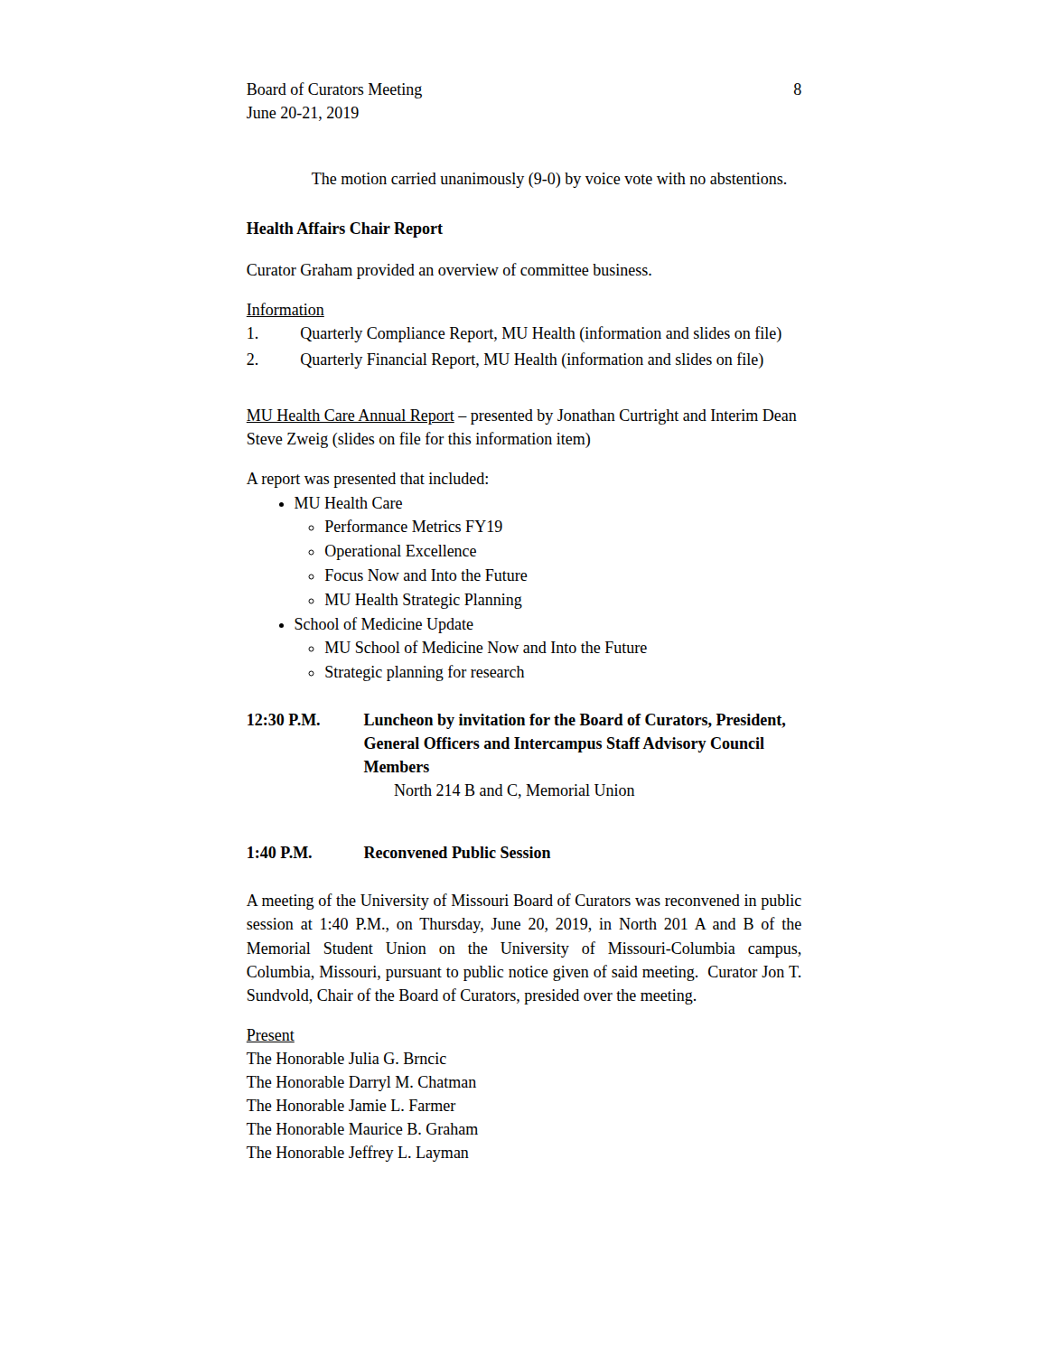Board of Curators Meeting June 20-21, 2019
8
The motion carried unanimously (9-0) by voice vote with no abstentions.
Health Affairs Chair Report
Curator Graham provided an overview of committee business.
Information
1. Quarterly Compliance Report, MU Health (information and slides on file)
2. Quarterly Financial Report, MU Health (information and slides on file)
MU Health Care Annual Report – presented by Jonathan Curtright and Interim Dean Steve Zweig (slides on file for this information item)
A report was presented that included:
MU Health Care
Performance Metrics FY19
Operational Excellence
Focus Now and Into the Future
MU Health Strategic Planning
School of Medicine Update
MU School of Medicine Now and Into the Future
Strategic planning for research
12:30 P.M.
Luncheon by invitation for the Board of Curators, President, General Officers and Intercampus Staff Advisory Council Members
North 214 B and C, Memorial Union
1:40 P.M.
Reconvened Public Session
A meeting of the University of Missouri Board of Curators was reconvened in public session at 1:40 P.M., on Thursday, June 20, 2019, in North 201 A and B of the Memorial Student Union on the University of Missouri-Columbia campus, Columbia, Missouri, pursuant to public notice given of said meeting. Curator Jon T. Sundvold, Chair of the Board of Curators, presided over the meeting.
Present
The Honorable Julia G. Brncic
The Honorable Darryl M. Chatman
The Honorable Jamie L. Farmer
The Honorable Maurice B. Graham
The Honorable Jeffrey L. Layman